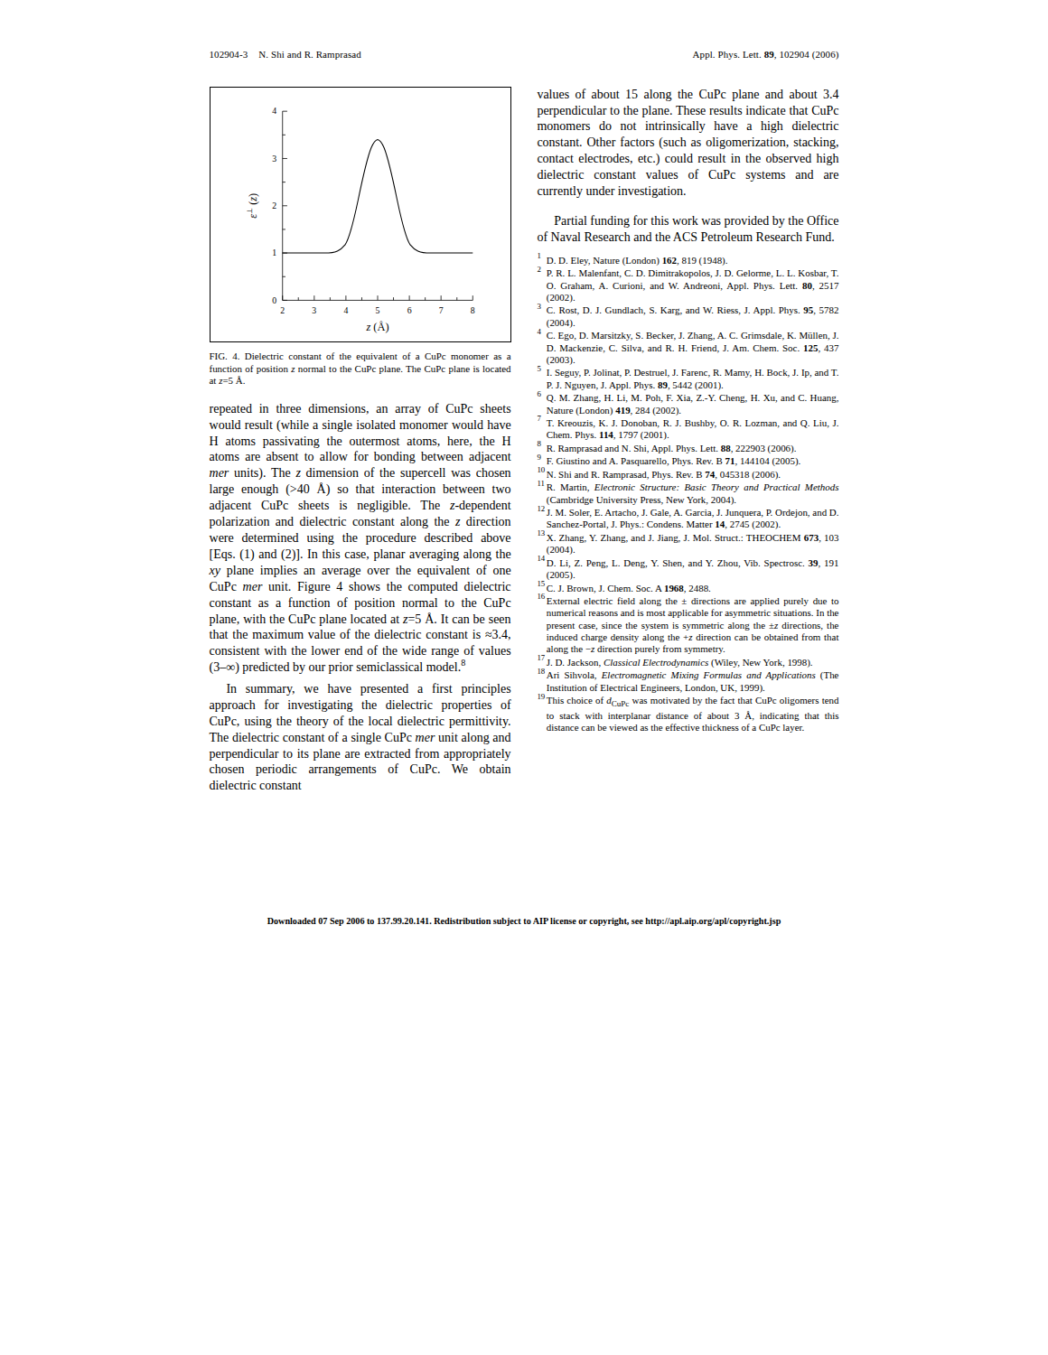102904-3 N. Shi and R. Ramprasad
Appl. Phys. Lett. 89, 102904 (2006)
0 1 2 3 4 2 3 4 5 6 7 8 z (Å) ε⊥ (z)
FIG. 4. Dielectric constant of the equivalent of a CuPc monomer as a function of position z normal to the CuPc plane. The CuPc plane is located at z=5 Å.
repeated in three dimensions, an array of CuPc sheets would result (while a single isolated monomer would have H atoms passivating the outermost atoms, here, the H atoms are absent to allow for bonding between adjacent mer units). The z dimension of the supercell was chosen large enough (>40 Å) so that interaction between two adjacent CuPc sheets is negligible. The z-dependent polarization and dielectric constant along the z direction were determined using the procedure described above [Eqs. (1) and (2)]. In this case, planar averaging along the xy plane implies an average over the equivalent of one CuPc mer unit. Figure 4 shows the computed dielectric constant as a function of position normal to the CuPc plane, with the CuPc plane located at z=5 Å. It can be seen that the maximum value of the dielectric constant is ≈3.4, consistent with the lower end of the wide range of values (3–∞) predicted by our prior semiclassical model.8
In summary, we have presented a first principles approach for investigating the dielectric properties of CuPc, using the theory of the local dielectric permittivity. The dielectric constant of a single CuPc mer unit along and perpendicular to its plane are extracted from appropriately chosen periodic arrangements of CuPc. We obtain dielectric constant
values of about 15 along the CuPc plane and about 3.4 perpendicular to the plane. These results indicate that CuPc monomers do not intrinsically have a high dielectric constant. Other factors (such as oligomerization, stacking, contact electrodes, etc.) could result in the observed high dielectric constant values of CuPc systems and are currently under investigation.
Partial funding for this work was provided by the Office of Naval Research and the ACS Petroleum Research Fund.
1 D. D. Eley, Nature (London) 162, 819 (1948).
2 P. R. L. Malenfant, C. D. Dimitrakopolos, J. D. Gelorme, L. L. Kosbar, T. O. Graham, A. Curioni, and W. Andreoni, Appl. Phys. Lett. 80, 2517 (2002).
3 C. Rost, D. J. Gundlach, S. Karg, and W. Riess, J. Appl. Phys. 95, 5782 (2004).
4 C. Ego, D. Marsitzky, S. Becker, J. Zhang, A. C. Grimsdale, K. Müllen, J. D. Mackenzie, C. Silva, and R. H. Friend, J. Am. Chem. Soc. 125, 437 (2003).
5 I. Seguy, P. Jolinat, P. Destruel, J. Farenc, R. Mamy, H. Bock, J. Ip, and T. P. J. Nguyen, J. Appl. Phys. 89, 5442 (2001).
6 Q. M. Zhang, H. Li, M. Poh, F. Xia, Z.-Y. Cheng, H. Xu, and C. Huang, Nature (London) 419, 284 (2002).
7 T. Kreouzis, K. J. Donoban, R. J. Bushby, O. R. Lozman, and Q. Liu, J. Chem. Phys. 114, 1797 (2001).
8 R. Ramprasad and N. Shi, Appl. Phys. Lett. 88, 222903 (2006).
9 F. Giustino and A. Pasquarello, Phys. Rev. B 71, 144104 (2005).
10 N. Shi and R. Ramprasad, Phys. Rev. B 74, 045318 (2006).
11 R. Martin, Electronic Structure: Basic Theory and Practical Methods (Cambridge University Press, New York, 2004).
12 J. M. Soler, E. Artacho, J. Gale, A. Garcia, J. Junquera, P. Ordejon, and D. Sanchez-Portal, J. Phys.: Condens. Matter 14, 2745 (2002).
13 X. Zhang, Y. Zhang, and J. Jiang, J. Mol. Struct.: THEOCHEM 673, 103 (2004).
14 D. Li, Z. Peng, L. Deng, Y. Shen, and Y. Zhou, Vib. Spectrosc. 39, 191 (2005).
15 C. J. Brown, J. Chem. Soc. A 1968, 2488.
16 External electric field along the ± directions are applied purely due to numerical reasons and is most applicable for asymmetric situations. In the present case, since the system is symmetric along the ±z directions, the induced charge density along the +z direction can be obtained from that along the −z direction purely from symmetry.
17 J. D. Jackson, Classical Electrodynamics (Wiley, New York, 1998).
18 Ari Sihvola, Electromagnetic Mixing Formulas and Applications (The Institution of Electrical Engineers, London, UK, 1999).
19 This choice of dCuPc was motivated by the fact that CuPc oligomers tend to stack with interplanar distance of about 3 Å, indicating that this distance can be viewed as the effective thickness of a CuPc layer.
Downloaded 07 Sep 2006 to 137.99.20.141. Redistribution subject to AIP license or copyright, see http://apl.aip.org/apl/copyright.jsp